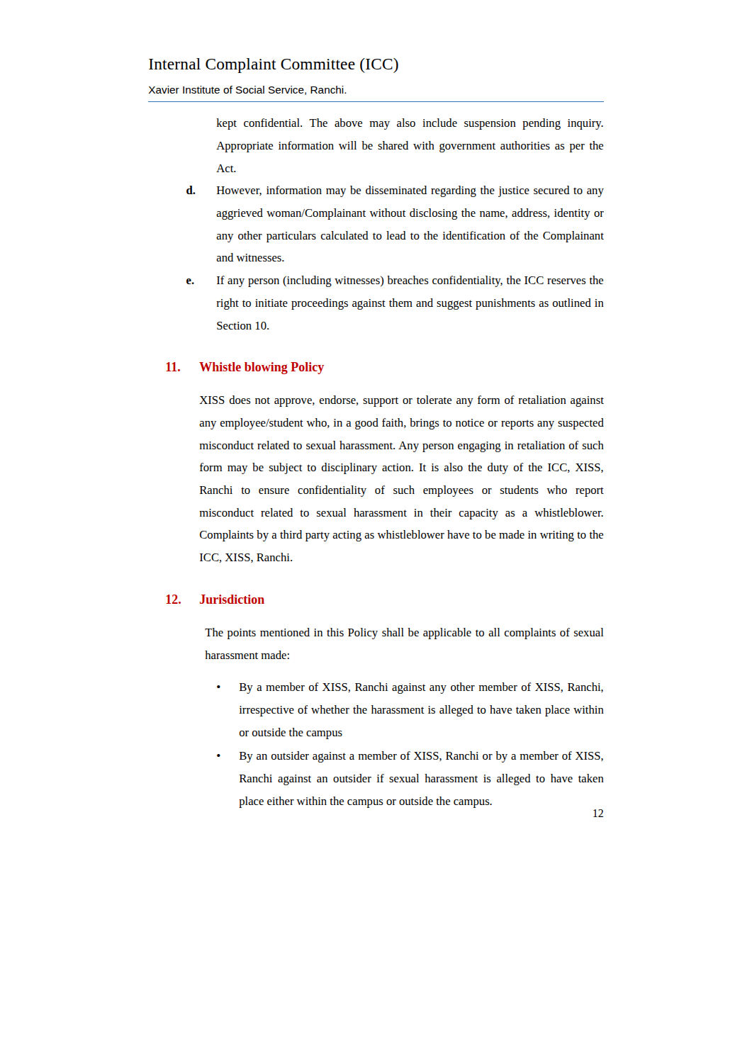Internal Complaint Committee (ICC)
Xavier Institute of Social Service, Ranchi.
kept confidential. The above may also include suspension pending inquiry. Appropriate information will be shared with government authorities as per the Act.
d. However, information may be disseminated regarding the justice secured to any aggrieved woman/Complainant without disclosing the name, address, identity or any other particulars calculated to lead to the identification of the Complainant and witnesses.
e. If any person (including witnesses) breaches confidentiality, the ICC reserves the right to initiate proceedings against them and suggest punishments as outlined in Section 10.
11. Whistle blowing Policy
XISS does not approve, endorse, support or tolerate any form of retaliation against any employee/student who, in a good faith, brings to notice or reports any suspected misconduct related to sexual harassment. Any person engaging in retaliation of such form may be subject to disciplinary action. It is also the duty of the ICC, XISS, Ranchi to ensure confidentiality of such employees or students who report misconduct related to sexual harassment in their capacity as a whistleblower. Complaints by a third party acting as whistleblower have to be made in writing to the ICC, XISS, Ranchi.
12. Jurisdiction
The points mentioned in this Policy shall be applicable to all complaints of sexual harassment made:
By a member of XISS, Ranchi against any other member of XISS, Ranchi, irrespective of whether the harassment is alleged to have taken place within or outside the campus
By an outsider against a member of XISS, Ranchi or by a member of XISS, Ranchi against an outsider if sexual harassment is alleged to have taken place either within the campus or outside the campus.
12